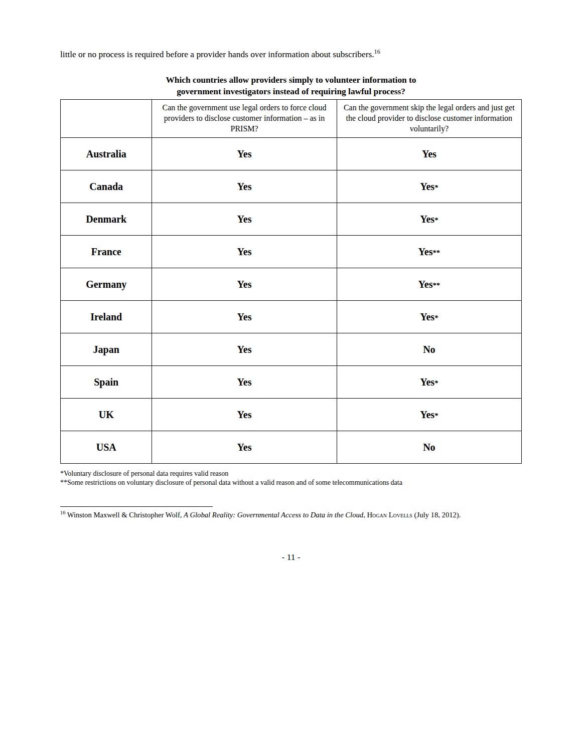little or no process is required before a provider hands over information about subscribers.16
Which countries allow providers simply to volunteer information to
government investigators instead of requiring lawful process?
| | Can the government use legal orders to force cloud providers to disclose customer information – as in PRISM? | Can the government skip the legal orders and just get the cloud provider to disclose customer information voluntarily? |
| --- | --- | --- |
| Australia | Yes | Yes |
| Canada | Yes | Yes * |
| Denmark | Yes | Yes * |
| France | Yes | Yes ** |
| Germany | Yes | Yes ** |
| Ireland | Yes | Yes * |
| Japan | Yes | No |
| Spain | Yes | Yes * |
| UK | Yes | Yes * |
| USA | Yes | No |
*Voluntary disclosure of personal data requires valid reason
**Some restrictions on voluntary disclosure of personal data without a valid reason and of some telecommunications data
16 Winston Maxwell & Christopher Wolf, A Global Reality: Governmental Access to Data in the Cloud, Hogan Lovells (July 18, 2012).
- 11 -